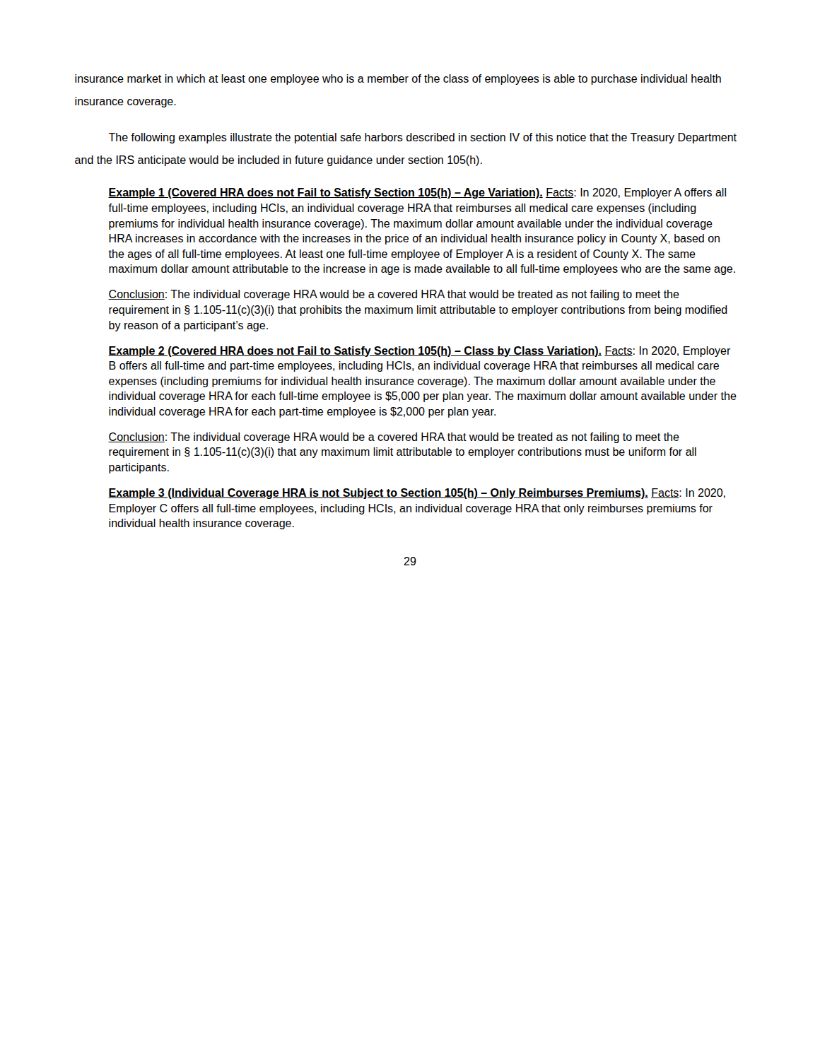insurance market in which at least one employee who is a member of the class of employees is able to purchase individual health insurance coverage.
The following examples illustrate the potential safe harbors described in section IV of this notice that the Treasury Department and the IRS anticipate would be included in future guidance under section 105(h).
Example 1 (Covered HRA does not Fail to Satisfy Section 105(h) – Age Variation). Facts: In 2020, Employer A offers all full-time employees, including HCIs, an individual coverage HRA that reimburses all medical care expenses (including premiums for individual health insurance coverage). The maximum dollar amount available under the individual coverage HRA increases in accordance with the increases in the price of an individual health insurance policy in County X, based on the ages of all full-time employees. At least one full-time employee of Employer A is a resident of County X. The same maximum dollar amount attributable to the increase in age is made available to all full-time employees who are the same age.
Conclusion: The individual coverage HRA would be a covered HRA that would be treated as not failing to meet the requirement in § 1.105-11(c)(3)(i) that prohibits the maximum limit attributable to employer contributions from being modified by reason of a participant’s age.
Example 2 (Covered HRA does not Fail to Satisfy Section 105(h) – Class by Class Variation). Facts: In 2020, Employer B offers all full-time and part-time employees, including HCIs, an individual coverage HRA that reimburses all medical care expenses (including premiums for individual health insurance coverage). The maximum dollar amount available under the individual coverage HRA for each full-time employee is $5,000 per plan year. The maximum dollar amount available under the individual coverage HRA for each part-time employee is $2,000 per plan year.
Conclusion: The individual coverage HRA would be a covered HRA that would be treated as not failing to meet the requirement in § 1.105-11(c)(3)(i) that any maximum limit attributable to employer contributions must be uniform for all participants.
Example 3 (Individual Coverage HRA is not Subject to Section 105(h) – Only Reimburses Premiums). Facts: In 2020, Employer C offers all full-time employees, including HCIs, an individual coverage HRA that only reimburses premiums for individual health insurance coverage.
29